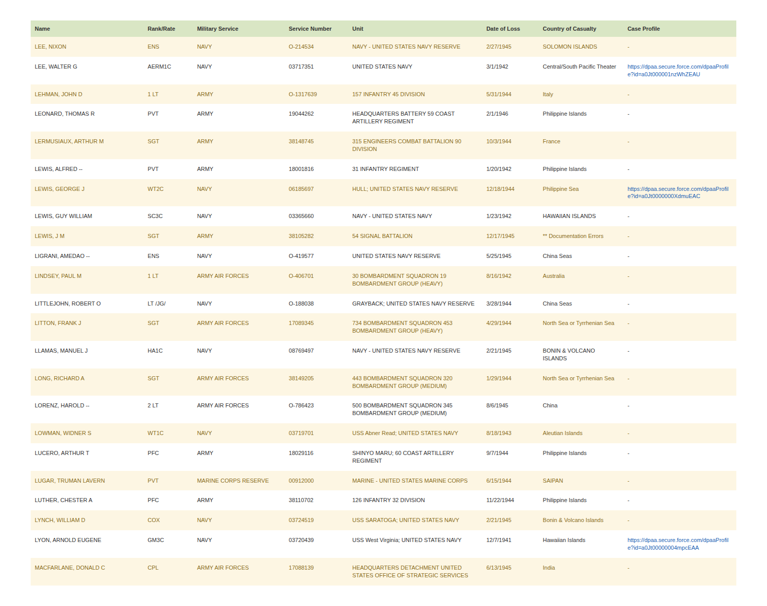| Name | Rank/Rate | Military Service | Service Number | Unit | Date of Loss | Country of Casualty | Case Profile |
| --- | --- | --- | --- | --- | --- | --- | --- |
| LEE, NIXON | ENS | NAVY | O-214534 | NAVY - UNITED STATES NAVY RESERVE | 2/27/1945 | SOLOMON ISLANDS | - |
| LEE, WALTER G | AERM1C | NAVY | 03717351 | UNITED STATES NAVY | 3/1/1942 | Central/South Pacific Theater | https://dpaa.secure.force.com/dpaaProfile?id=a0Jt000001nzWhZEAU |
| LEHMAN, JOHN D | 1 LT | ARMY | O-1317639 | 157 INFANTRY 45 DIVISION | 5/31/1944 | Italy | - |
| LEONARD, THOMAS R | PVT | ARMY | 19044262 | HEADQUARTERS BATTERY 59 COAST ARTILLERY REGIMENT | 2/1/1946 | Philippine Islands | - |
| LERMUSIAUX, ARTHUR M | SGT | ARMY | 38148745 | 315 ENGINEERS COMBAT BATTALION 90 DIVISION | 10/3/1944 | France | - |
| LEWIS, ALFRED -- | PVT | ARMY | 18001816 | 31 INFANTRY REGIMENT | 1/20/1942 | Philippine Islands | - |
| LEWIS, GEORGE J | WT2C | NAVY | 06185697 | HULL; UNITED STATES NAVY RESERVE | 12/18/1944 | Philippine Sea | https://dpaa.secure.force.com/dpaaProfile?id=a0Jt0000000XdmuEAC |
| LEWIS, GUY WILLIAM | SC3C | NAVY | 03365660 | NAVY - UNITED STATES NAVY | 1/23/1942 | HAWAIIAN ISLANDS | - |
| LEWIS, J M | SGT | ARMY | 38105282 | 54 SIGNAL BATTALION | 12/17/1945 | ** Documentation Errors | - |
| LIGRANI, AMEDAO -- | ENS | NAVY | O-419577 | UNITED STATES NAVY RESERVE | 5/25/1945 | China Seas | - |
| LINDSEY, PAUL M | 1 LT | ARMY AIR FORCES | O-406701 | 30 BOMBARDMENT SQUADRON 19 BOMBARDMENT GROUP (HEAVY) | 8/16/1942 | Australia | - |
| LITTLEJOHN, ROBERT O | LT /JG/ | NAVY | O-188038 | GRAYBACK; UNITED STATES NAVY RESERVE | 3/28/1944 | China Seas | - |
| LITTON, FRANK J | SGT | ARMY AIR FORCES | 17089345 | 734 BOMBARDMENT SQUADRON 453 BOMBARDMENT GROUP (HEAVY) | 4/29/1944 | North Sea or Tyrrhenian Sea | - |
| LLAMAS, MANUEL J | HA1C | NAVY | 08769497 | NAVY - UNITED STATES NAVY RESERVE | 2/21/1945 | BONIN & VOLCANO ISLANDS | - |
| LONG, RICHARD A | SGT | ARMY AIR FORCES | 38149205 | 443 BOMBARDMENT SQUADRON 320 BOMBARDMENT GROUP (MEDIUM) | 1/29/1944 | North Sea or Tyrrhenian Sea | - |
| LORENZ, HAROLD -- | 2 LT | ARMY AIR FORCES | O-786423 | 500 BOMBARDMENT SQUADRON 345 BOMBARDMENT GROUP (MEDIUM) | 8/6/1945 | China | - |
| LOWMAN, WIDNER S | WT1C | NAVY | 03719701 | USS Abner Read; UNITED STATES NAVY | 8/18/1943 | Aleutian Islands | - |
| LUCERO, ARTHUR T | PFC | ARMY | 18029116 | SHINYO MARU; 60 COAST ARTILLERY REGIMENT | 9/7/1944 | Philippine Islands | - |
| LUGAR, TRUMAN LAVERN | PVT | MARINE CORPS RESERVE | 00912000 | MARINE - UNITED STATES MARINE CORPS | 6/15/1944 | SAIPAN | - |
| LUTHER, CHESTER A | PFC | ARMY | 38110702 | 126 INFANTRY 32 DIVISION | 11/22/1944 | Philippine Islands | - |
| LYNCH, WILLIAM D | COX | NAVY | 03724519 | USS SARATOGA; UNITED STATES NAVY | 2/21/1945 | Bonin & Volcano Islands | - |
| LYON, ARNOLD EUGENE | GM3C | NAVY | 03720439 | USS West Virginia; UNITED STATES NAVY | 12/7/1941 | Hawaiian Islands | https://dpaa.secure.force.com/dpaaProfile?id=a0Jt00000004mpcEAA |
| MACFARLANE, DONALD C | CPL | ARMY AIR FORCES | 17088139 | HEADQUARTERS DETACHMENT UNITED STATES OFFICE OF STRATEGIC SERVICES | 6/13/1945 | India | - |